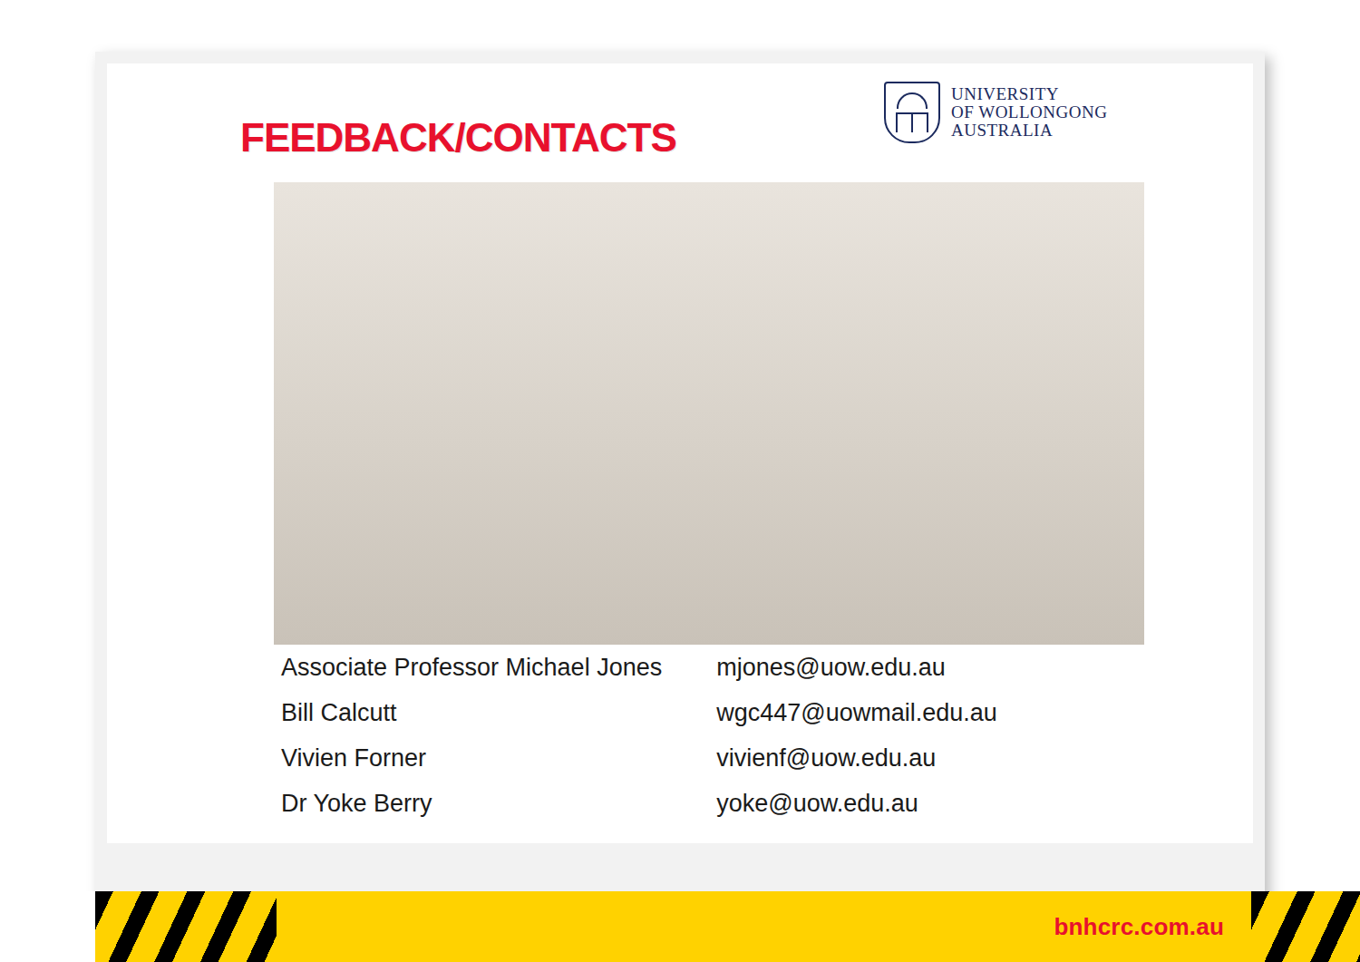FEEDBACK/CONTACTS
University
of Wollongong
Australia
| Associate Professor Michael Jones | mjones@uow.edu.au |
| Bill Calcutt | wgc447@uowmail.edu.au |
| Vivien Forner | vivienf@uow.edu.au |
| Dr Yoke Berry | yoke@uow.edu.au |
bnhcrc.com.au